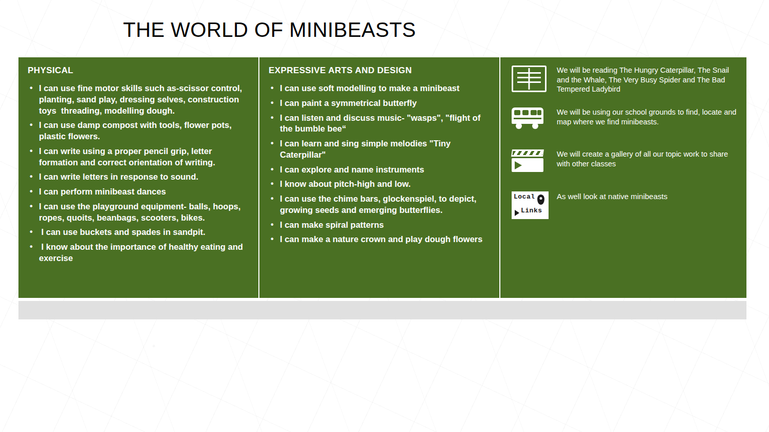THE WORLD OF MINIBEASTS
Physical
I can use fine motor skills such as-scissor control, planting, sand play, dressing selves, construction toys threading, modelling dough.
I can use damp compost with tools, flower pots, plastic flowers.
I can write using a proper pencil grip, letter formation and correct orientation of writing.
I can write letters in response to sound.
I can perform minibeast dances
I can use the playground equipment- balls, hoops, ropes, quoits, beanbags, scooters, bikes.
I can use buckets and spades in sandpit.
I know about the importance of healthy eating and exercise
Expressive Arts and Design
I can use soft modelling to make a minibeast
I can paint a symmetrical butterfly
I can listen and discuss music- "wasps", "flight of the bumble bee“
I can learn and sing simple melodies "Tiny Caterpillar"
I can explore and name instruments
I know about pitch-high and low.
I can use the chime bars, glockenspiel, to depict, growing seeds and emerging butterflies.
I can make spiral patterns
I can make a nature crown and play dough flowers
We will be reading The Hungry Caterpillar, The Snail and the Whale, The Very Busy Spider and The Bad Tempered Ladybird
We will be using our school grounds to find, locate and map where we find minibeasts.
We will create a gallery of all our topic work to share with other classes
Local Links
As well look at native minibeasts